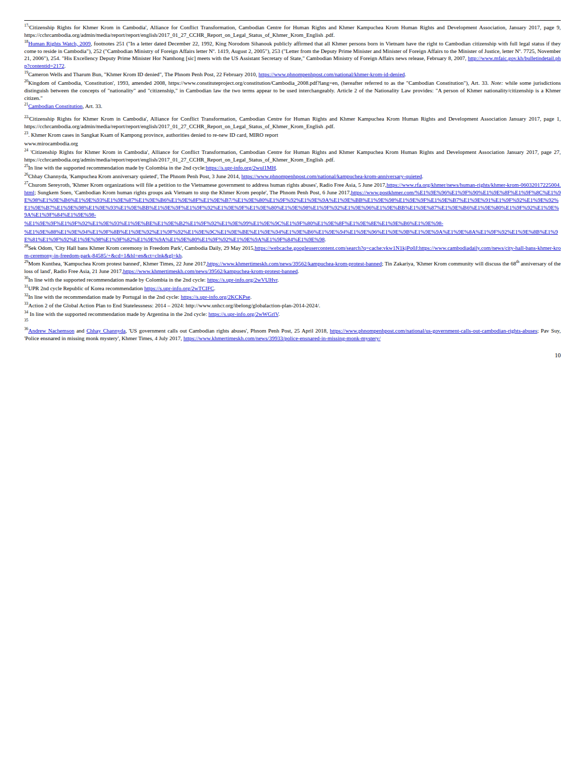17'Citizenship Rights for Khmer Krom in Cambodia', Alliance for Conflict Transformation, Cambodian Centre for Human Rights and Khmer Kampuchea Krom Human Rights and Development Association, January 2017, page 9, https://cchrcambodia.org/admin/media/report/report/english/2017_01_27_CCHR_Report_on_Legal_Status_of_Khmer_Krom_English .pdf.
18Human Rights Watch, 2009, footnotes 251 ("In a letter dated December 22, 1992, King Norodom Sihanouk publicly affirmed that all Khmer persons born in Vietnam have the right to Cambodian citizenship with full legal status if they come to reside in Cambodia"), 252 ("Cambodian Ministry of Foreign Affairs letter Nº. 1419, August 2, 2005"), 253 ("Letter from the Deputy Prime Minister and Minister of Foreign Affairs to the Minister of Justice, letter Nº. 7725, November 21, 2006"), 254. "His Excellency Deputy Prime Minister Hor Namhong [sic] meets with the US Assistant Secretary of State," Cambodian Ministry of Foreign Affairs news release, February 8, 2007, http://www.mfaic.gov.kh/bulletindetail.php?contentid=2172.
19Cameron Wells and Tharum Bun, "Khmer Krom ID denied", The Phnom Penh Post, 22 February 2010, https://www.phnompenhpost.com/national/khmer-krom-id-denied.
20Kingdom of Cambodia, 'Constitution', 1993, amended 2008, https://www.constituteproject.org/constitution/Cambodia_2008.pdf?lang=en, (hereafter referred to as the "Cambodian Constitution"), Art. 33. Note: while some jurisdictions distinguish between the concepts of "nationality" and "citizenship," in Cambodian law the two terms appear to be used interchangeably. Article 2 of the Nationality Law provides: "A person of Khmer nationality/citizenship is a Khmer citizen."
21Cambodian Constitution, Art. 33.
22'Citizenship Rights for Khmer Krom in Cambodia', Alliance for Conflict Transformation, Cambodian Centre for Human Rights and Khmer Kampuchea Krom Human Rights and Development Association January 2017, page 1, https://cchrcambodia.org/admin/media/report/report/english/2017_01_27_CCHR_Report_on_Legal_Status_of_Khmer_Krom_English .pdf.
23. Khmer Krom cases in Sangkat Ksam of Kampong province, authorities denied to re-new ID card, MIRO report
www.mirocambodia.org
24 'Citizenship Rights for Khmer Krom in Cambodia', Alliance for Conflict Transformation, Cambodian Centre for Human Rights and Khmer Kampuchea Krom Human Rights and Development Association January 2017, page 27, https://cchrcambodia.org/admin/media/report/report/english/2017_01_27_CCHR_Report_on_Legal_Status_of_Khmer_Krom_English .pdf.
25In line with the supported recommendation made by Colombia in the 2nd cycle:https://s.upr-info.org/2wul1MH.
26Chhay Channyda, 'Kampuchea Krom anniversary quieted', The Phnom Penh Post, 3 June 2014, https://www.phnompenhpost.com/national/kampuchea-krom-anniversary-quieted.
27Churom Sereyroth, 'Khmer Krom organizations will file a petition to the Vietnamese government to address human rights abuses', Radio Free Asia, 5 June 2017,https://www.rfa.org/khmer/news/human-rights/khmer-krom-06032017225004.html; Sungkem Soen, 'Cambodian Krom human rights groups ask Vietnam to stop the Khmer Krom people', The Phnom Penh Post, 6 June 2017,https://www.postkhmer.com/%E1%9E%96%E1%9F%90%E1%9E%8F%E1%9F%8C%E1%9E%98%E1%9E%B6%E1%9E%93%E1%9E%87%E1%9E%B6%E1%9E%8F%E1%9E%B7/%E1%9E%80%E1%9F%92%E1%9E%9A%E1%9E%BB%E1%9E%98%E1%9E%9F%E1%9E%B7%E1%9E%91%E1%9F%92%E1%9E%92%E1%9E%B7%E1%9E%98%E1%9E%93%E1%9E%BB%E1%9E%9F%E1%9F%92%E1%9E%9F%E1%9E%80%E1%9E%98%E1%9F%92%E1%9E%96%E1%9E%BB%E1%9E%87%E1%9E%B6%E1%9E%80%E1%9F%92%E1%9E%9A%E1%9F%84%E1%9E%98-
%E1%9E%9F%E1%9F%92%E1%9E%93%E1%9E%BE%E1%9E%B2%E1%9F%92%E1%9E%99%E1%9E%9C%E1%9F%80%E1%9E%8F%E1%9E%8E%E1%9E%B6%E1%9E%98-
%E1%9E%88%E1%9E%94%E1%9F%8B%E1%9E%92%E1%9F%92%E1%9E%9C%E1%9E%BE%E1%9E%94%E1%9E%B6%E1%9E%94%E1%9E%96%E1%9E%9B%E1%9E%9A%E1%9E%8A%E1%9F%92%E1%9E%8B%E1%9E%81%E1%9F%92%E1%9E%98%E1%9F%82%E1%9E%9A%E1%9E%80%E1%9F%92%E1%9E%9A%E1%9F%84%E1%9E%98.
28Sek Odom, 'City Hall bans Khmer Krom ceremony in Freedom Park', Cambodia Daily, 29 May 2015,https://webcache.googleusercontent.com/search?q=cache:vkw1N1kjPo0J:https://www.cambodiadaily.com/news/city-hall-bans-khmer-krom-ceremony-in-freedom-park-84585/+&cd=1&hl=en&ct=clnk&gl=kh.
29Mom Kunthea, 'Kampuchea Krom protest banned', Khmer Times, 22 June 2017,https://www.khmertimeskh.com/news/39562/kampuchea-krom-protest-banned; Tin Zakariya, 'Khmer Krom community will discuss the 68th anniversary of the loss of land', Radio Free Asia, 21 June 2017,https://www.khmertimeskh.com/news/39562/kampuchea-krom-protest-banned.
30In line with the supported recommendation made by Colombia in the 2nd cycle: https://s.upr-info.org/2wVUHvr.
31UPR 2nd cycle Republic of Korea recommendation https://s.upr-info.org/2wTCIFC.
32In line with the recommendation made by Portugal in the 2nd cycle: https://s.upr-info.org/2KCKPse.
33Action 2 of the Global Action Plan to End Statelessness: 2014 – 2024: http://www.unhcr.org/ibelong/globalaction-plan-2014-2024/.
34 In line with the supported recommendation made by Argentina in the 2nd cycle: https://s.upr-info.org/2wWGrlV.
35
36Andrew Nachemson and Chhay Channyda, 'US government calls out Cambodian rights abuses', Phnom Penh Post, 25 April 2018, https://www.phnompenhpost.com/national/us-government-calls-out-cambodian-rights-abuses; Pav Suy, 'Police ensnared in missing monk mystery', Khmer Times, 4 July 2017, https://www.khmertimeskh.com/news/39933/police-ensnared-in-missing-monk-mystery/
10